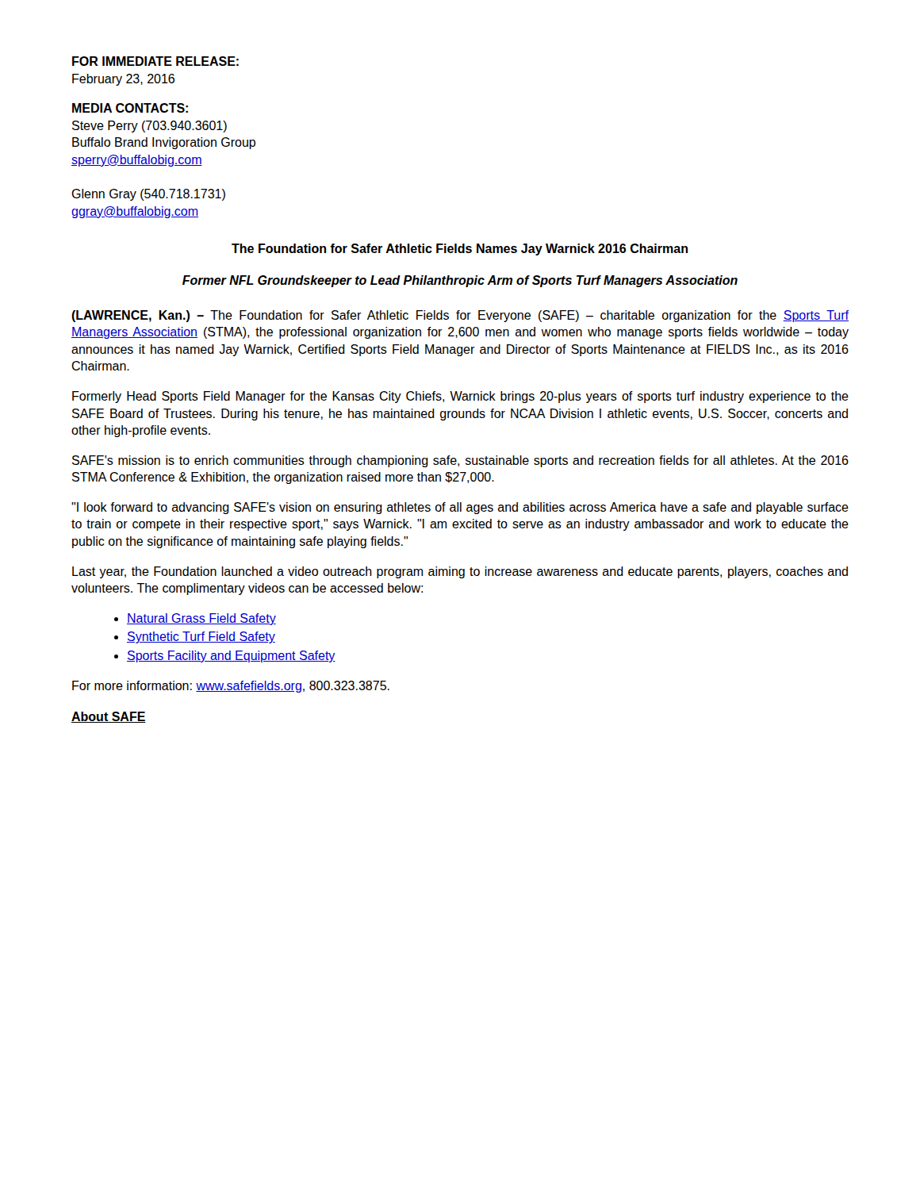FOR IMMEDIATE RELEASE:
February 23, 2016
MEDIA CONTACTS:
Steve Perry (703.940.3601)
Buffalo Brand Invigoration Group
sperry@buffalobig.com
Glenn Gray (540.718.1731)
ggray@buffalobig.com
The Foundation for Safer Athletic Fields Names Jay Warnick 2016 Chairman
Former NFL Groundskeeper to Lead Philanthropic Arm of Sports Turf Managers Association
(LAWRENCE, Kan.) – The Foundation for Safer Athletic Fields for Everyone (SAFE) – charitable organization for the Sports Turf Managers Association (STMA), the professional organization for 2,600 men and women who manage sports fields worldwide – today announces it has named Jay Warnick, Certified Sports Field Manager and Director of Sports Maintenance at FIELDS Inc., as its 2016 Chairman.
Formerly Head Sports Field Manager for the Kansas City Chiefs, Warnick brings 20-plus years of sports turf industry experience to the SAFE Board of Trustees. During his tenure, he has maintained grounds for NCAA Division I athletic events, U.S. Soccer, concerts and other high-profile events.
SAFE's mission is to enrich communities through championing safe, sustainable sports and recreation fields for all athletes. At the 2016 STMA Conference & Exhibition, the organization raised more than $27,000.
"I look forward to advancing SAFE's vision on ensuring athletes of all ages and abilities across America have a safe and playable surface to train or compete in their respective sport," says Warnick. "I am excited to serve as an industry ambassador and work to educate the public on the significance of maintaining safe playing fields."
Last year, the Foundation launched a video outreach program aiming to increase awareness and educate parents, players, coaches and volunteers. The complimentary videos can be accessed below:
Natural Grass Field Safety
Synthetic Turf Field Safety
Sports Facility and Equipment Safety
For more information: www.safefields.org, 800.323.3875.
About SAFE